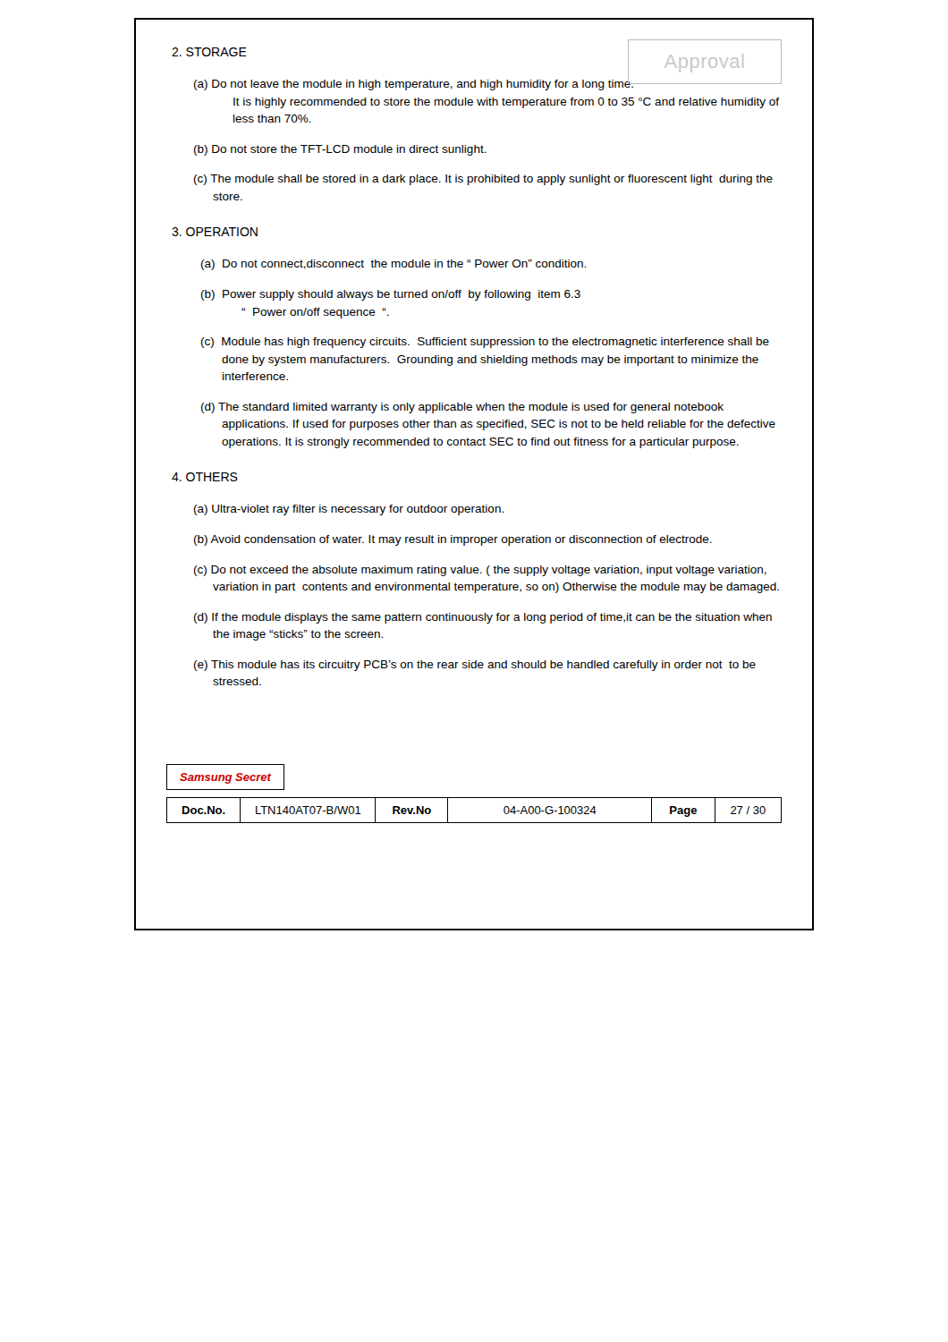Approval
2. STORAGE
(a) Do not leave the module in high temperature, and high humidity for a long time.
It is highly recommended to store the module with temperature from 0 to 35 °C and relative humidity of less than 70%.
(b) Do not store the TFT-LCD module in direct sunlight.
(c) The module shall be stored in a dark place. It is prohibited to apply sunlight or fluorescent light during the store.
3. OPERATION
(a) Do not connect,disconnect the module in the “ Power On” condition.
(b) Power supply should always be turned on/off by following item 6.3
“ Power on/off sequence “.
(c) Module has high frequency circuits. Sufficient suppression to the electromagnetic interference shall be done by system manufacturers. Grounding and shielding methods may be important to minimize the interference.
(d) The standard limited warranty is only applicable when the module is used for general notebook applications. If used for purposes other than as specified, SEC is not to be held reliable for the defective operations. It is strongly recommended to contact SEC to find out fitness for a particular purpose.
4. OTHERS
(a) Ultra-violet ray filter is necessary for outdoor operation.
(b) Avoid condensation of water. It may result in improper operation or disconnection of electrode.
(c) Do not exceed the absolute maximum rating value. ( the supply voltage variation, input voltage variation, variation in part contents and environmental temperature, so on) Otherwise the module may be damaged.
(d) If the module displays the same pattern continuously for a long period of time,it can be the situation when the image “sticks” to the screen.
(e) This module has its circuitry PCB’s on the rear side and should be handled carefully in order not to be stressed.
Samsung Secret
| Doc.No. | LTN140AT07-B/W01 | Rev.No | 04-A00-G-100324 | Page | 27 / 30 |